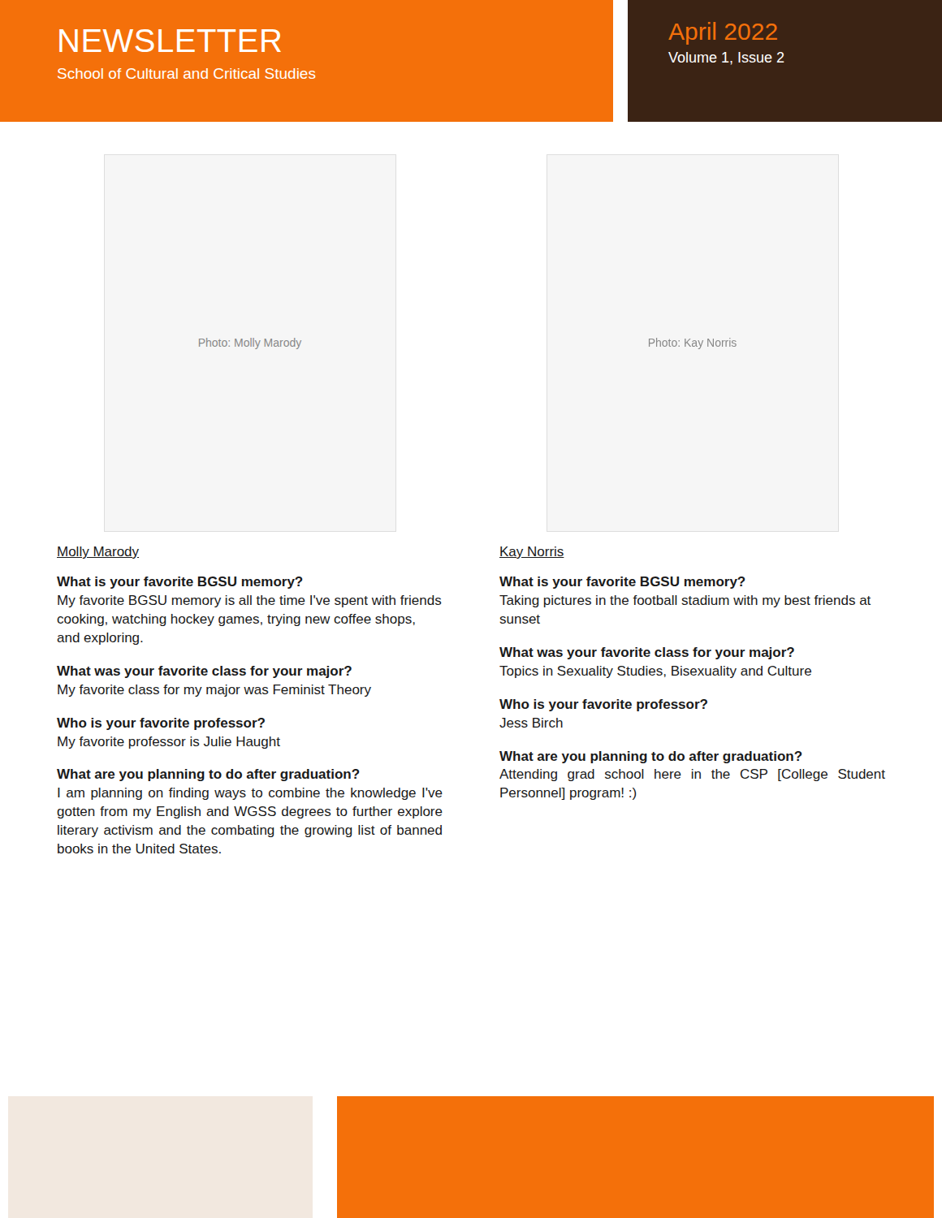NEWSLETTER
School of Cultural and Critical Studies
April 2022
Volume 1, Issue 2
Photo: Molly Marody
Molly Marody
What is your favorite BGSU memory?
My favorite BGSU memory is all the time I've spent with friends cooking, watching hockey games, trying new coffee shops, and exploring.
What was your favorite class for your major?
My favorite class for my major was Feminist Theory
Who is your favorite professor?
My favorite professor is Julie Haught
What are you planning to do after graduation?
I am planning on finding ways to combine the knowledge I've gotten from my English and WGSS degrees to further explore literary activism and the combating the growing list of banned books in the United States.
Photo: Kay Norris
Kay Norris
What is your favorite BGSU memory?
Taking pictures in the football stadium with my best friends at sunset
What was your favorite class for your major?
Topics in Sexuality Studies, Bisexuality and Culture
Who is your favorite professor?
Jess Birch
What are you planning to do after graduation?
Attending grad school here in the CSP [College Student Personnel] program! :)